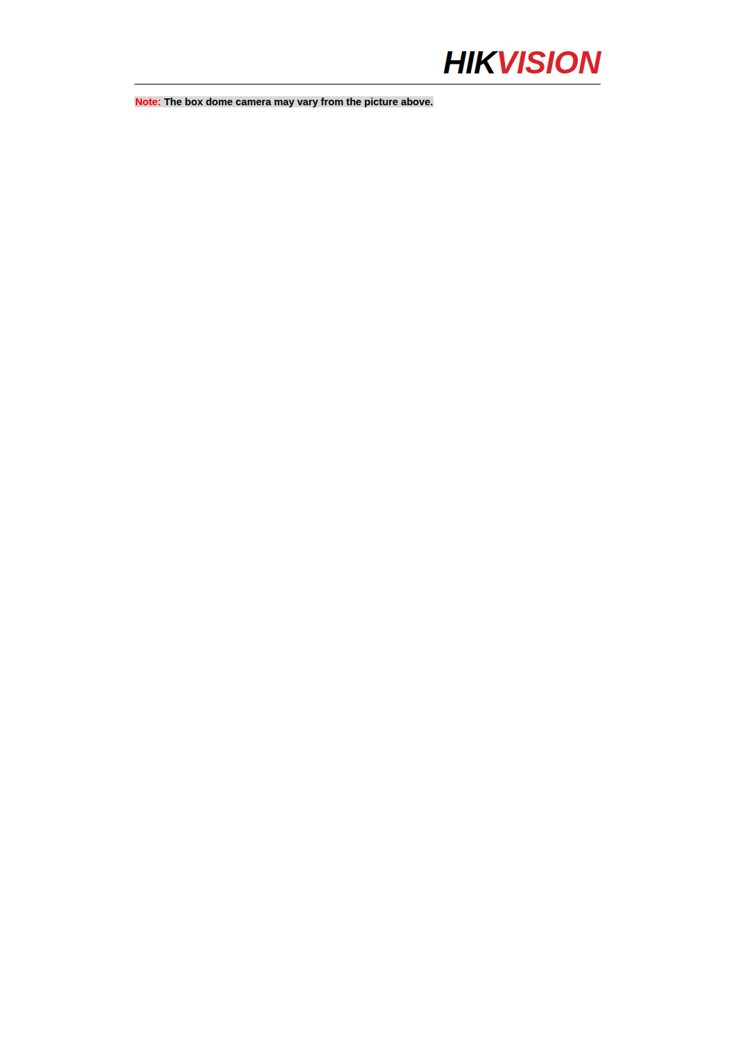HIK VISION
Note: The box dome camera may vary from the picture above.